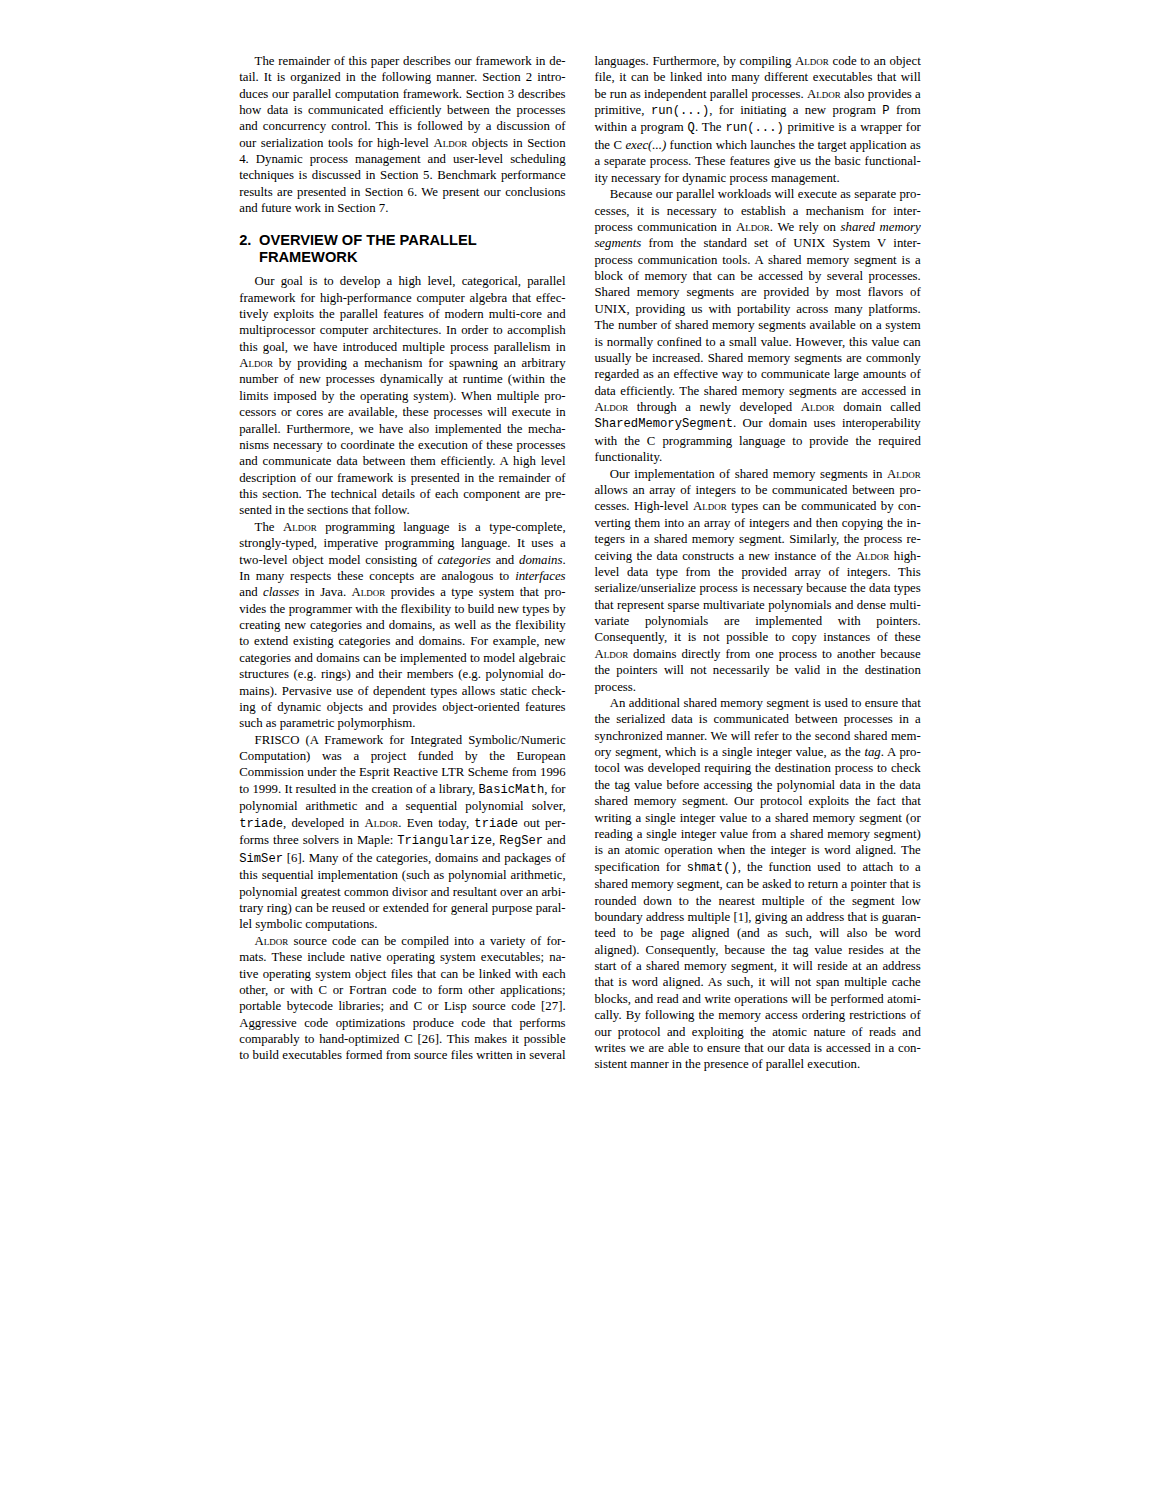The remainder of this paper describes our framework in detail. It is organized in the following manner. Section 2 introduces our parallel computation framework. Section 3 describes how data is communicated efficiently between the processes and concurrency control. This is followed by a discussion of our serialization tools for high-level Aldor objects in Section 4. Dynamic process management and user-level scheduling techniques is discussed in Section 5. Benchmark performance results are presented in Section 6. We present our conclusions and future work in Section 7.
2. OVERVIEW OF THE PARALLEL
FRAMEWORK
Our goal is to develop a high level, categorical, parallel framework for high-performance computer algebra that effectively exploits the parallel features of modern multi-core and multiprocessor computer architectures. In order to accomplish this goal, we have introduced multiple process parallelism in Aldor by providing a mechanism for spawning an arbitrary number of new processes dynamically at runtime (within the limits imposed by the operating system). When multiple processors or cores are available, these processes will execute in parallel. Furthermore, we have also implemented the mechanisms necessary to coordinate the execution of these processes and communicate data between them efficiently. A high level description of our framework is presented in the remainder of this section. The technical details of each component are presented in the sections that follow.
The Aldor programming language is a type-complete, strongly-typed, imperative programming language. It uses a two-level object model consisting of categories and domains. In many respects these concepts are analogous to interfaces and classes in Java. Aldor provides a type system that provides the programmer with the flexibility to build new types by creating new categories and domains, as well as the flexibility to extend existing categories and domains. For example, new categories and domains can be implemented to model algebraic structures (e.g. rings) and their members (e.g. polynomial domains). Pervasive use of dependent types allows static checking of dynamic objects and provides object-oriented features such as parametric polymorphism.
FRISCO (A Framework for Integrated Symbolic/Numeric Computation) was a project funded by the European Commission under the Esprit Reactive LTR Scheme from 1996 to 1999. It resulted in the creation of a library, BasicMath, for polynomial arithmetic and a sequential polynomial solver, triade, developed in Aldor. Even today, triade out performs three solvers in Maple: Triangularize, RegSer and SimSer [6]. Many of the categories, domains and packages of this sequential implementation (such as polynomial arithmetic, polynomial greatest common divisor and resultant over an arbitrary ring) can be reused or extended for general purpose parallel symbolic computations.
Aldor source code can be compiled into a variety of formats. These include native operating system executables; native operating system object files that can be linked with each other, or with C or Fortran code to form other applications; portable bytecode libraries; and C or Lisp source code [27]. Aggressive code optimizations produce code that performs comparably to hand-optimized C [26]. This makes it possible to build executables formed from source files written in several languages. Furthermore, by compiling Aldor code to an object file, it can be linked into many different executables that will be run as independent parallel processes. Aldor also provides a primitive, run(...), for initiating a new program P from within a program Q. The run(...) primitive is a wrapper for the C exec(...) function which launches the target application as a separate process. These features give us the basic functionality necessary for dynamic process management.
Because our parallel workloads will execute as separate processes, it is necessary to establish a mechanism for inter-process communication in Aldor. We rely on shared memory segments from the standard set of UNIX System V inter-process communication tools. A shared memory segment is a block of memory that can be accessed by several processes. Shared memory segments are provided by most flavors of UNIX, providing us with portability across many platforms. The number of shared memory segments available on a system is normally confined to a small value. However, this value can usually be increased. Shared memory segments are commonly regarded as an effective way to communicate large amounts of data efficiently. The shared memory segments are accessed in Aldor through a newly developed Aldor domain called SharedMemorySegment. Our domain uses interoperability with the C programming language to provide the required functionality.
Our implementation of shared memory segments in Aldor allows an array of integers to be communicated between processes. High-level Aldor types can be communicated by converting them into an array of integers and then copying the integers in a shared memory segment. Similarly, the process receiving the data constructs a new instance of the Aldor high-level data type from the provided array of integers. This serialize/unserialize process is necessary because the data types that represent sparse multivariate polynomials and dense multivariate polynomials are implemented with pointers. Consequently, it is not possible to copy instances of these Aldor domains directly from one process to another because the pointers will not necessarily be valid in the destination process.
An additional shared memory segment is used to ensure that the serialized data is communicated between processes in a synchronized manner. We will refer to the second shared memory segment, which is a single integer value, as the tag. A protocol was developed requiring the destination process to check the tag value before accessing the polynomial data in the data shared memory segment. Our protocol exploits the fact that writing a single integer value to a shared memory segment (or reading a single integer value from a shared memory segment) is an atomic operation when the integer is word aligned. The specification for shmat(), the function used to attach to a shared memory segment, can be asked to return a pointer that is rounded down to the nearest multiple of the segment low boundary address multiple [1], giving an address that is guaranteed to be page aligned (and as such, will also be word aligned). Consequently, because the tag value resides at the start of a shared memory segment, it will reside at an address that is word aligned. As such, it will not span multiple cache blocks, and read and write operations will be performed atomically. By following the memory access ordering restrictions of our protocol and exploiting the atomic nature of reads and writes we are able to ensure that our data is accessed in a consistent manner in the presence of parallel execution.